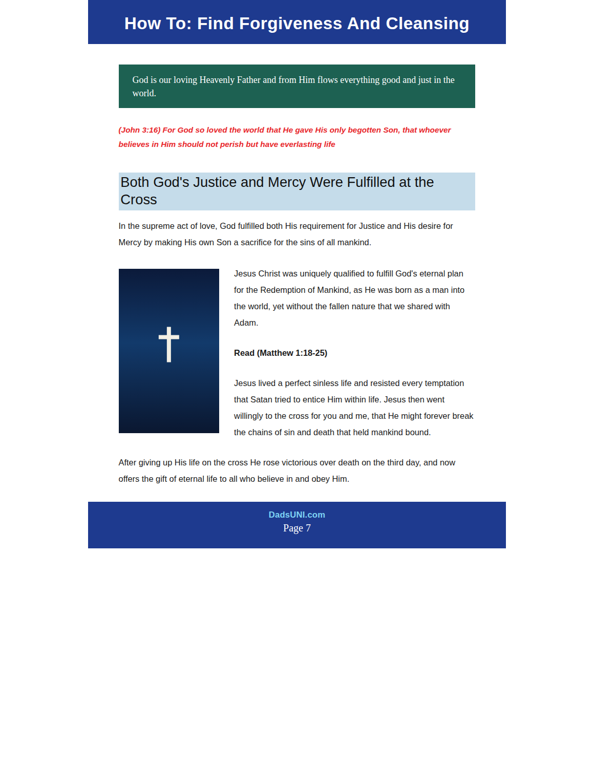How To: Find Forgiveness And Cleansing
God is our loving Heavenly Father and from Him flows everything good and just in the world.
(John 3:16) For God so loved the world that He gave His only begotten Son, that whoever believes in Him should not perish but have everlasting life
Both God's Justice and Mercy Were Fulfilled at the Cross
In the supreme act of love, God fulfilled both His requirement for Justice and His desire for Mercy by making His own Son a sacrifice for the sins of all mankind.
Jesus Christ was uniquely qualified to fulfill God's eternal plan for the Redemption of Mankind, as He was born as a man into the world, yet without the fallen nature that we shared with Adam.
Read (Matthew 1:18-25)
Jesus lived a perfect sinless life and resisted every temptation that Satan tried to entice Him within life. Jesus then went willingly to the cross for you and me, that He might forever break the chains of sin and death that held mankind bound.
After giving up His life on the cross He rose victorious over death on the third day, and now offers the gift of eternal life to all who believe in and obey Him.
DadsUNI.com
Page 7